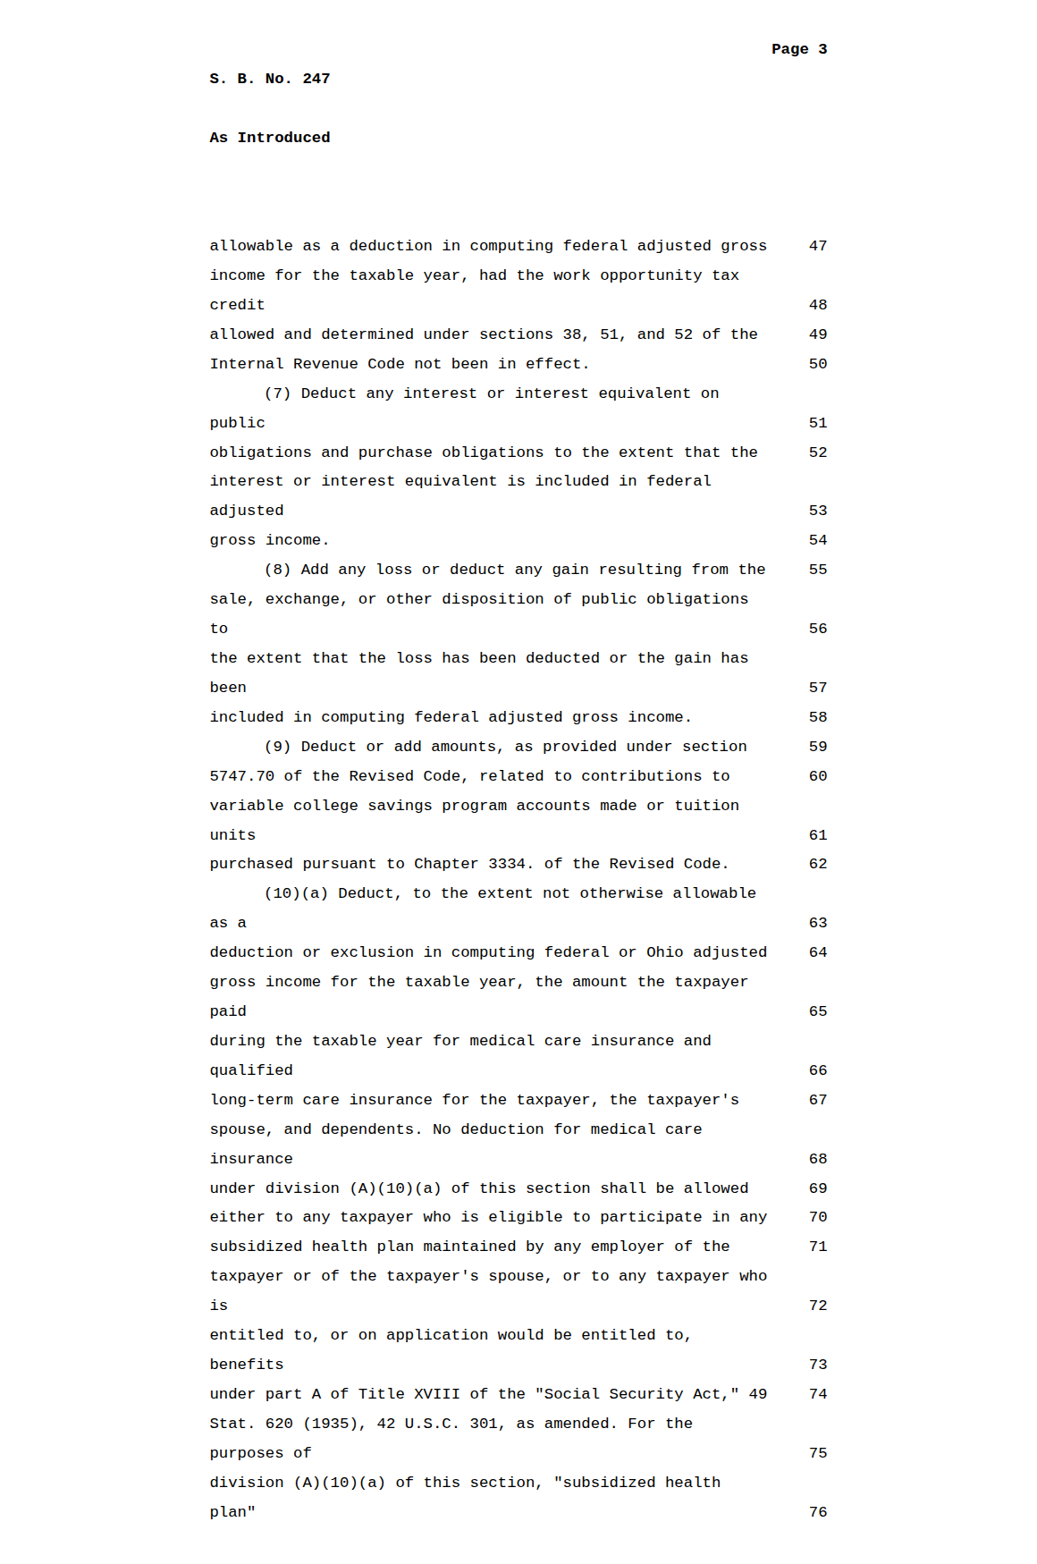S. B. No. 247 As Introduced
Page 3
allowable as a deduction in computing federal adjusted gross47
income for the taxable year, had the work opportunity tax credit48
allowed and determined under sections 38, 51, and 52 of the49
Internal Revenue Code not been in effect.50
(7) Deduct any interest or interest equivalent on public51
obligations and purchase obligations to the extent that the52
interest or interest equivalent is included in federal adjusted53
gross income.54
(8) Add any loss or deduct any gain resulting from the55
sale, exchange, or other disposition of public obligations to56
the extent that the loss has been deducted or the gain has been57
included in computing federal adjusted gross income.58
(9) Deduct or add amounts, as provided under section59
5747.70 of the Revised Code, related to contributions to60
variable college savings program accounts made or tuition units61
purchased pursuant to Chapter 3334. of the Revised Code.62
(10)(a) Deduct, to the extent not otherwise allowable as a63
deduction or exclusion in computing federal or Ohio adjusted64
gross income for the taxable year, the amount the taxpayer paid65
during the taxable year for medical care insurance and qualified66
long-term care insurance for the taxpayer, the taxpayer's67
spouse, and dependents. No deduction for medical care insurance68
under division (A)(10)(a) of this section shall be allowed69
either to any taxpayer who is eligible to participate in any70
subsidized health plan maintained by any employer of the71
taxpayer or of the taxpayer's spouse, or to any taxpayer who is72
entitled to, or on application would be entitled to, benefits73
under part A of Title XVIII of the "Social Security Act," 4974
Stat. 620 (1935), 42 U.S.C. 301, as amended. For the purposes of75
division (A)(10)(a) of this section, "subsidized health plan"76